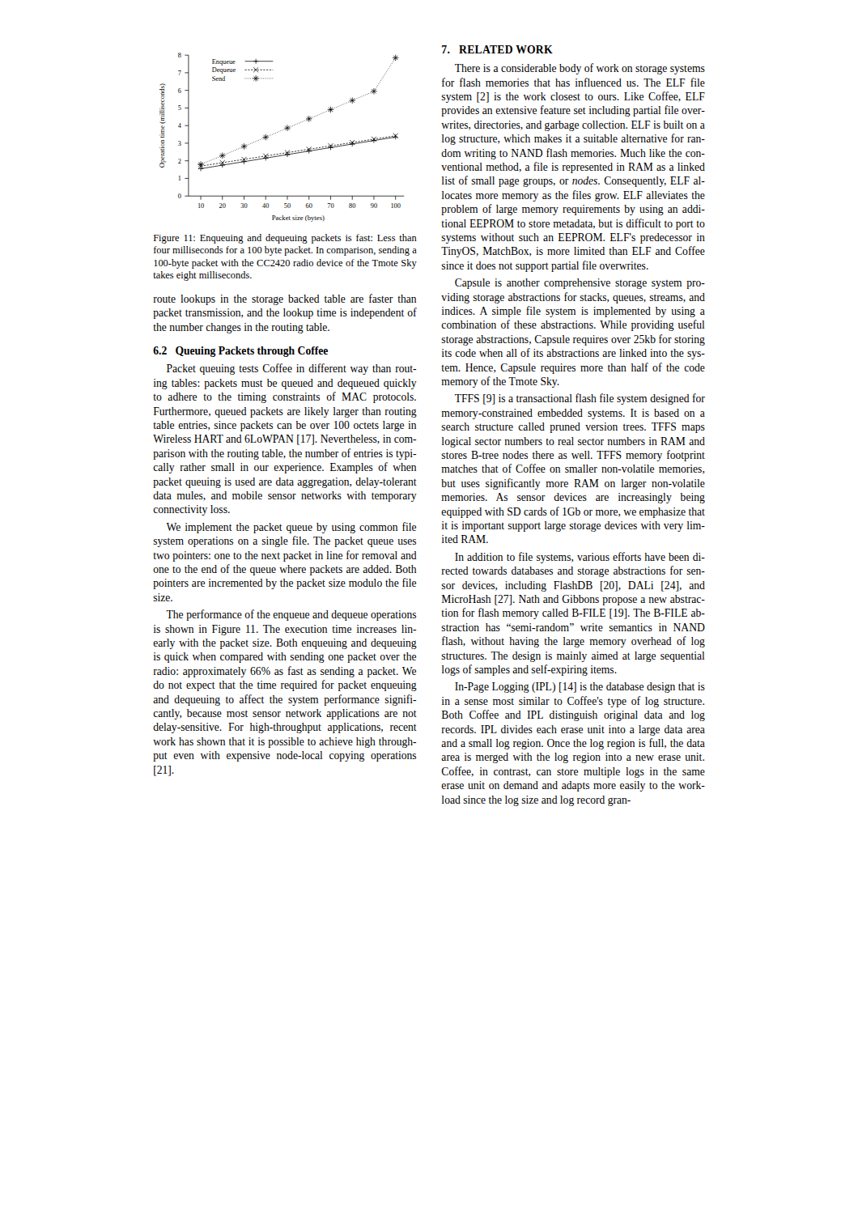0 1 2 3 4 5 6 7 8 10 20 30 40 50 60 70 80 90 100 Packet size (bytes) Operation time (milliseconds) Enqueue Dequeue Send
Figure 11: Enqueuing and dequeuing packets is fast: Less than four milliseconds for a 100 byte packet. In comparison, sending a 100-byte packet with the CC2420 radio device of the Tmote Sky takes eight milliseconds.
route lookups in the storage backed table are faster than packet transmission, and the lookup time is independent of the number changes in the routing table.
6.2 Queuing Packets through Coffee
Packet queuing tests Coffee in different way than routing tables: packets must be queued and dequeued quickly to adhere to the timing constraints of MAC protocols. Furthermore, queued packets are likely larger than routing table entries, since packets can be over 100 octets large in Wireless HART and 6LoWPAN [17]. Nevertheless, in comparison with the routing table, the number of entries is typically rather small in our experience. Examples of when packet queuing is used are data aggregation, delay-tolerant data mules, and mobile sensor networks with temporary connectivity loss.
We implement the packet queue by using common file system operations on a single file. The packet queue uses two pointers: one to the next packet in line for removal and one to the end of the queue where packets are added. Both pointers are incremented by the packet size modulo the file size.
The performance of the enqueue and dequeue operations is shown in Figure 11. The execution time increases linearly with the packet size. Both enqueuing and dequeuing is quick when compared with sending one packet over the radio: approximately 66% as fast as sending a packet. We do not expect that the time required for packet enqueuing and dequeuing to affect the system performance significantly, because most sensor network applications are not delay-sensitive. For high-throughput applications, recent work has shown that it is possible to achieve high throughput even with expensive node-local copying operations [21].
7. Related Work
There is a considerable body of work on storage systems for flash memories that has influenced us. The ELF file system [2] is the work closest to ours. Like Coffee, ELF provides an extensive feature set including partial file overwrites, directories, and garbage collection. ELF is built on a log structure, which makes it a suitable alternative for random writing to NAND flash memories. Much like the conventional method, a file is represented in RAM as a linked list of small page groups, or nodes. Consequently, ELF allocates more memory as the files grow. ELF alleviates the problem of large memory requirements by using an additional EEPROM to store metadata, but is difficult to port to systems without such an EEPROM. ELF's predecessor in TinyOS, MatchBox, is more limited than ELF and Coffee since it does not support partial file overwrites.
Capsule is another comprehensive storage system providing storage abstractions for stacks, queues, streams, and indices. A simple file system is implemented by using a combination of these abstractions. While providing useful storage abstractions, Capsule requires over 25kb for storing its code when all of its abstractions are linked into the system. Hence, Capsule requires more than half of the code memory of the Tmote Sky.
TFFS [9] is a transactional flash file system designed for memory-constrained embedded systems. It is based on a search structure called pruned version trees. TFFS maps logical sector numbers to real sector numbers in RAM and stores B-tree nodes there as well. TFFS memory footprint matches that of Coffee on smaller non-volatile memories, but uses significantly more RAM on larger non-volatile memories. As sensor devices are increasingly being equipped with SD cards of 1Gb or more, we emphasize that it is important support large storage devices with very limited RAM.
In addition to file systems, various efforts have been directed towards databases and storage abstractions for sensor devices, including FlashDB [20], DALi [24], and MicroHash [27]. Nath and Gibbons propose a new abstraction for flash memory called B-FILE [19]. The B-FILE abstraction has “semi-random” write semantics in NAND flash, without having the large memory overhead of log structures. The design is mainly aimed at large sequential logs of samples and self-expiring items.
In-Page Logging (IPL) [14] is the database design that is in a sense most similar to Coffee's type of log structure. Both Coffee and IPL distinguish original data and log records. IPL divides each erase unit into a large data area and a small log region. Once the log region is full, the data area is merged with the log region into a new erase unit. Coffee, in contrast, can store multiple logs in the same erase unit on demand and adapts more easily to the workload since the log size and log record gran-